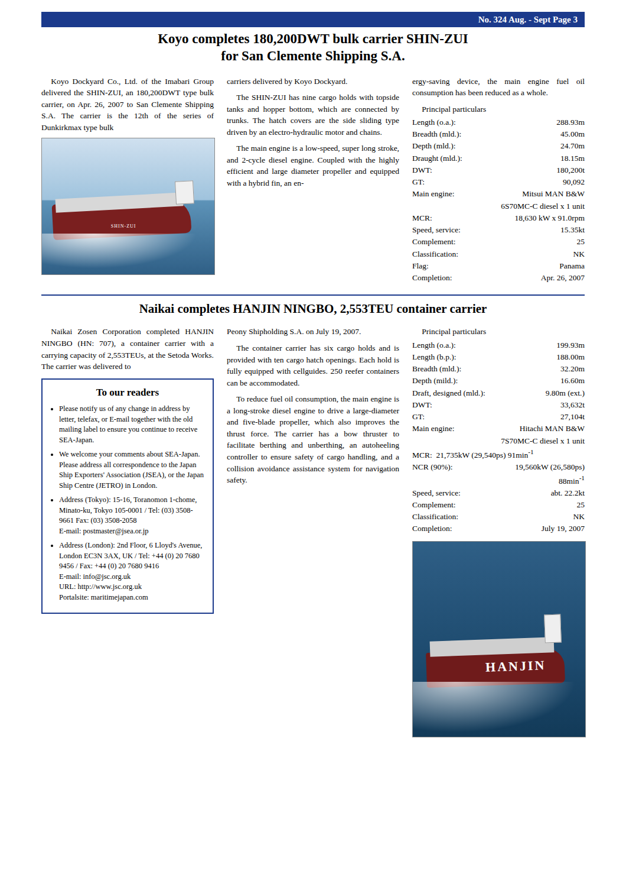No. 324 Aug. - Sept Page 3
Koyo completes 180,200DWT bulk carrier SHIN-ZUI
for San Clemente Shipping S.A.
Koyo Dockyard Co., Ltd. of the Imabari Group delivered the SHIN-ZUI, an 180,200DWT type bulk carrier, on Apr. 26, 2007 to San Clemente Shipping S.A. The carrier is the 12th of the series of Dunkirkmax type bulk
SHIN-ZUI
carriers delivered by Koyo Dockyard.
The SHIN-ZUI has nine cargo holds with topside tanks and hopper bottom, which are connected by trunks. The hatch covers are the side sliding type driven by an electro-hydraulic motor and chains.
The main engine is a low-speed, super long stroke, and 2-cycle diesel engine. Coupled with the highly efficient and large diameter propeller and equipped with a hybrid fin, an en-
ergy-saving device, the main engine fuel oil consumption has been reduced as a whole.
Principal particulars
| Length (o.a.): | 288.93m |
| Breadth (mld.): | 45.00m |
| Depth (mld.): | 24.70m |
| Draught (mld.): | 18.15m |
| DWT: | 180,200t |
| GT: | 90,092 |
| Main engine: | Mitsui MAN B&W |
| 6S70MC-C diesel x 1 unit |
| MCR: | 18,630 kW x 91.0rpm |
| Speed, service: | 15.35kt |
| Complement: | 25 |
| Classification: | NK |
| Flag: | Panama |
| Completion: | Apr. 26, 2007 |
Naikai completes HANJIN NINGBO, 2,553TEU container carrier
Naikai Zosen Corporation completed HANJIN NINGBO (HN: 707), a container carrier with a carrying capacity of 2,553TEUs, at the Setoda Works. The carrier was delivered to
To our readers
Please notify us of any change in address by letter, telefax, or E-mail together with the old mailing label to ensure you continue to receive SEA-Japan.
We welcome your comments about SEA-Japan. Please address all correspondence to the Japan Ship Exporters' Association (JSEA), or the Japan Ship Centre (JETRO) in London.
Address (Tokyo): 15-16, Toranomon 1-chome, Minato-ku, Tokyo 105-0001 / Tel: (03) 3508-9661 Fax: (03) 3508-2058
E-mail: postmaster@jsea.or.jp
Address (London): 2nd Floor, 6 Lloyd's Avenue, London EC3N 3AX, UK / Tel: +44 (0) 20 7680 9456 / Fax: +44 (0) 20 7680 9416
E-mail: info@jsc.org.uk
URL: http://www.jsc.org.uk
Portalsite: maritimejapan.com
Peony Shipholding S.A. on July 19, 2007.
The container carrier has six cargo holds and is provided with ten cargo hatch openings. Each hold is fully equipped with cellguides. 250 reefer containers can be accommodated.
To reduce fuel oil consumption, the main engine is a long-stroke diesel engine to drive a large-diameter and five-blade propeller, which also improves the thrust force. The carrier has a bow thruster to facilitate berthing and unberthing, an autoheeling controller to ensure safety of cargo handling, and a collision avoidance assistance system for navigation safety.
Principal particulars
| Length (o.a.): | 199.93m |
| Length (b.p.): | 188.00m |
| Breadth (mld.): | 32.20m |
| Depth (mild.): | 16.60m |
| Draft, designed (mld.): | 9.80m (ext.) |
| DWT: | 33,632t |
| GT: | 27,104t |
| Main engine: | Hitachi MAN B&W |
| 7S70MC-C diesel x 1 unit |
| MCR: 21,735kW (29,540ps) 91min -1 |
| NCR (90%): | 19,560kW (26,580ps) |
| 88min -1 |
| Speed, service: | abt. 22.2kt |
| Complement: | 25 |
| Classification: | NK |
| Completion: | July 19, 2007 |
HANJIN